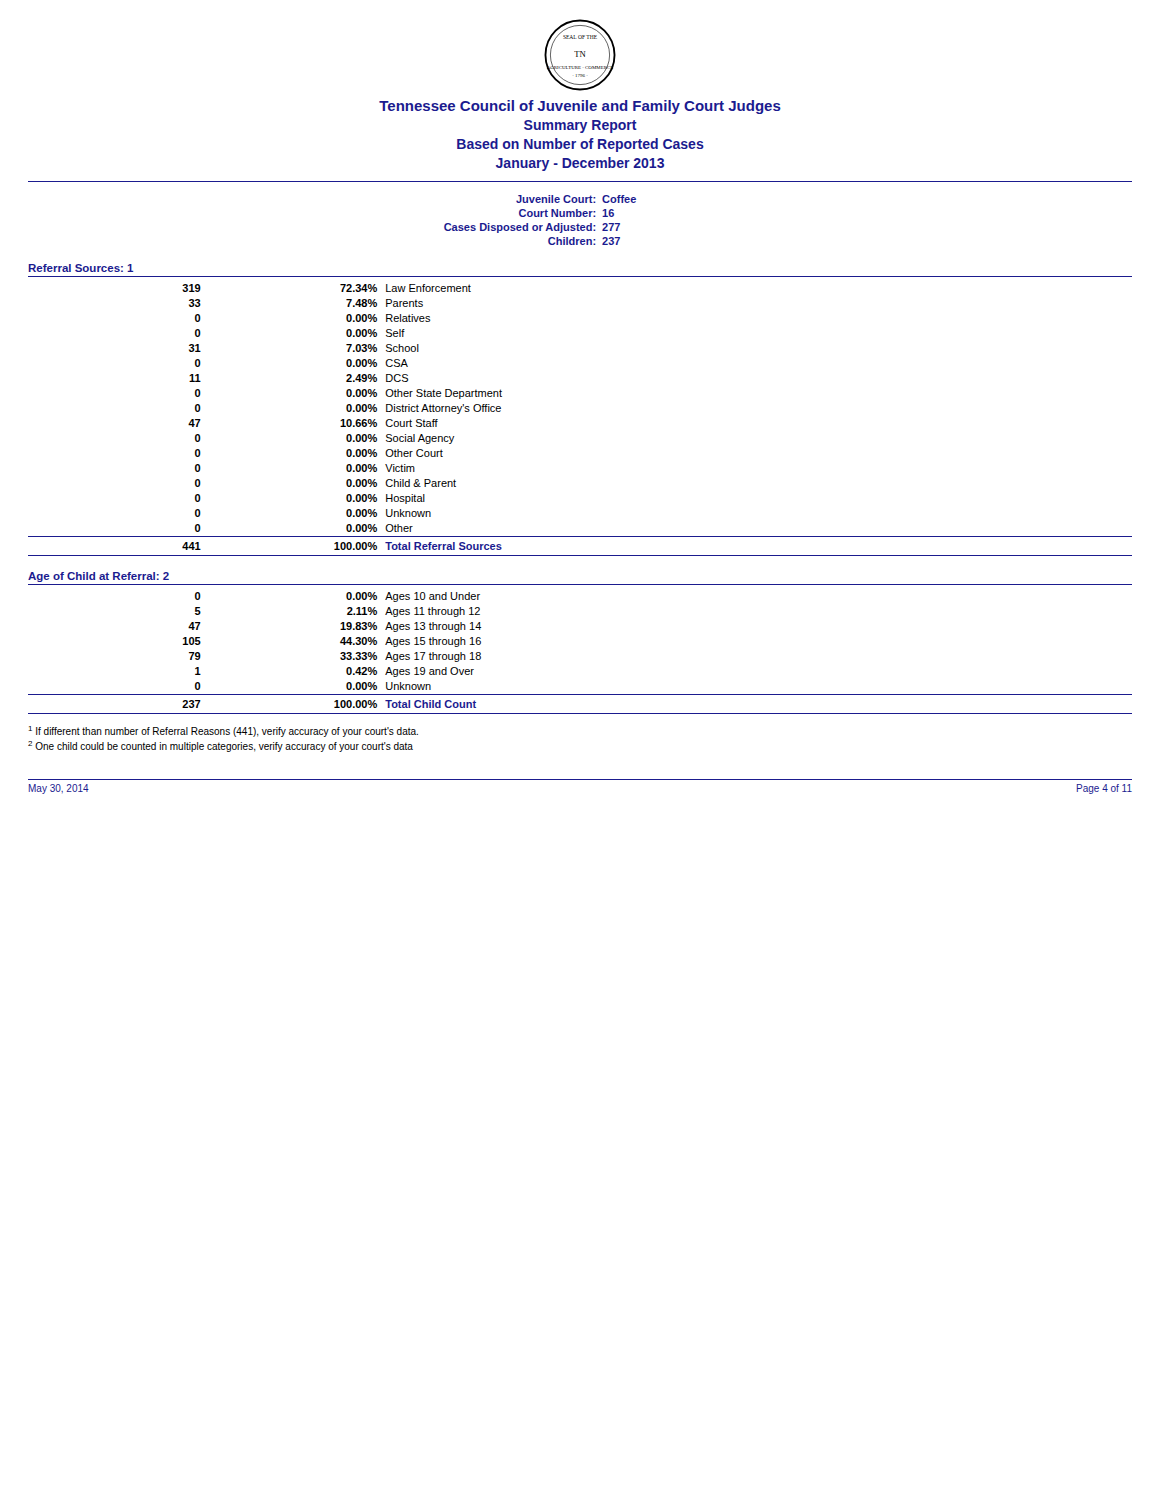Tennessee Council of Juvenile and Family Court Judges
Summary Report
Based on Number of Reported Cases
January - December 2013
| Juvenile Court: | Coffee |
| Court Number: | 16 |
| Cases Disposed or Adjusted: | 277 |
| Children: | 237 |
Referral Sources: 1
| 319 | 72.34% | Law Enforcement |
| 33 | 7.48% | Parents |
| 0 | 0.00% | Relatives |
| 0 | 0.00% | Self |
| 31 | 7.03% | School |
| 0 | 0.00% | CSA |
| 11 | 2.49% | DCS |
| 0 | 0.00% | Other State Department |
| 0 | 0.00% | District Attorney's Office |
| 47 | 10.66% | Court Staff |
| 0 | 0.00% | Social Agency |
| 0 | 0.00% | Other Court |
| 0 | 0.00% | Victim |
| 0 | 0.00% | Child & Parent |
| 0 | 0.00% | Hospital |
| 0 | 0.00% | Unknown |
| 0 | 0.00% | Other |
| 441 | 100.00% | Total Referral Sources |
Age of Child at Referral: 2
| 0 | 0.00% | Ages 10 and Under |
| 5 | 2.11% | Ages 11 through 12 |
| 47 | 19.83% | Ages 13 through 14 |
| 105 | 44.30% | Ages 15 through 16 |
| 79 | 33.33% | Ages 17 through 18 |
| 1 | 0.42% | Ages 19 and Over |
| 0 | 0.00% | Unknown |
| 237 | 100.00% | Total Child Count |
1 If different than number of Referral Reasons (441), verify accuracy of your court's data.
2 One child could be counted in multiple categories, verify accuracy of your court's data
May 30, 2014 Page 4 of 11